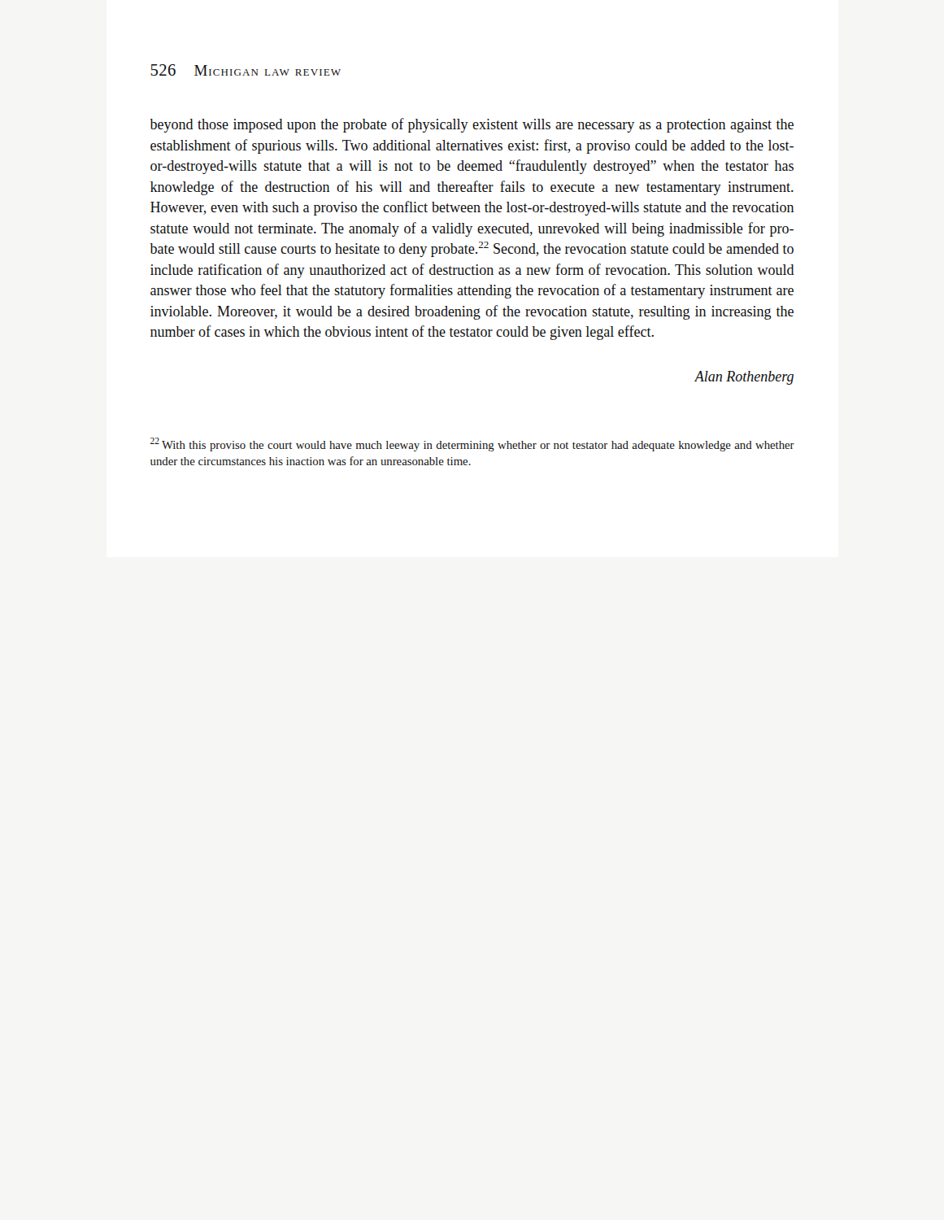526 Michigan Law Review
beyond those imposed upon the probate of physically existent wills are necessary as a protection against the establishment of spurious wills. Two additional alternatives exist: first, a proviso could be added to the lost-or-destroyed-wills statute that a will is not to be deemed “fraudulently destroyed” when the testator has knowledge of the destruction of his will and thereafter fails to execute a new testamentary instrument. However, even with such a proviso the conflict between the lost-or-destroyed-wills statute and the revocation statute would not terminate. The anomaly of a validly executed, unrevoked will being inadmissible for probate would still cause courts to hesitate to deny probate.22 Second, the revocation statute could be amended to include ratification of any unauthorized act of destruction as a new form of revocation. This solution would answer those who feel that the statutory formalities attending the revocation of a testamentary instrument are inviolable. Moreover, it would be a desired broadening of the revocation statute, resulting in increasing the number of cases in which the obvious intent of the testator could be given legal effect.
Alan Rothenberg
22 With this proviso the court would have much leeway in determining whether or not testator had adequate knowledge and whether under the circumstances his inaction was for an unreasonable time.